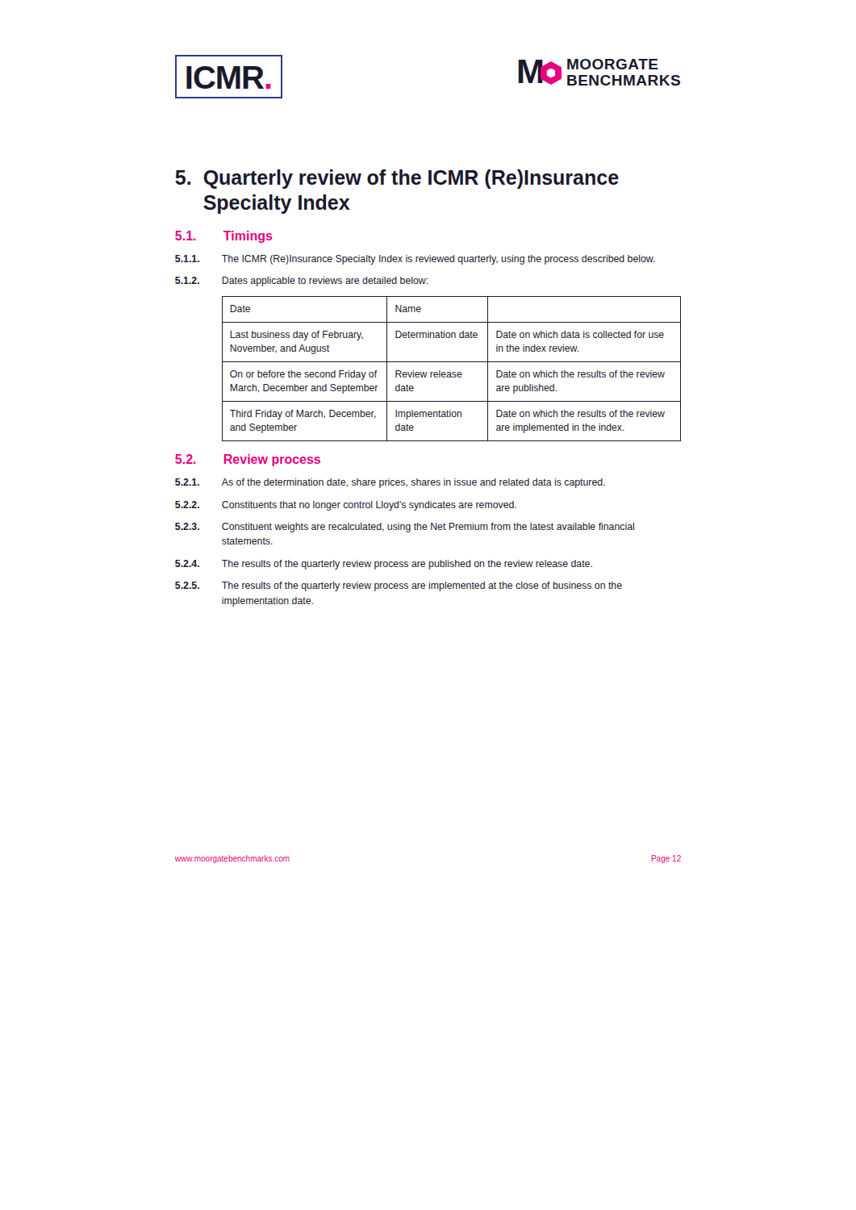ICMR.
M
MOORGATE
BENCHMARKS
5. Quarterly review of the ICMR (Re)Insurance Specialty Index
5.1. Timings
5.1.1.
The ICMR (Re)Insurance Specialty Index is reviewed quarterly, using the process described below.
5.1.2.
Dates applicable to reviews are detailed below:
| Date | Name | |
| Last business day of February, November, and August | Determination date | Date on which data is collected for use in the index review. |
| On or before the second Friday of March, December and September | Review release date | Date on which the results of the review are published. |
| Third Friday of March, December, and September | Implementation date | Date on which the results of the review are implemented in the index. |
5.2. Review process
5.2.1.
As of the determination date, share prices, shares in issue and related data is captured.
5.2.2.
Constituents that no longer control Lloyd's syndicates are removed.
5.2.3.
Constituent weights are recalculated, using the Net Premium from the latest available financial statements.
5.2.4.
The results of the quarterly review process are published on the review release date.
5.2.5.
The results of the quarterly review process are implemented at the close of business on the implementation date.
www.moorgatebenchmarks.com Page 12